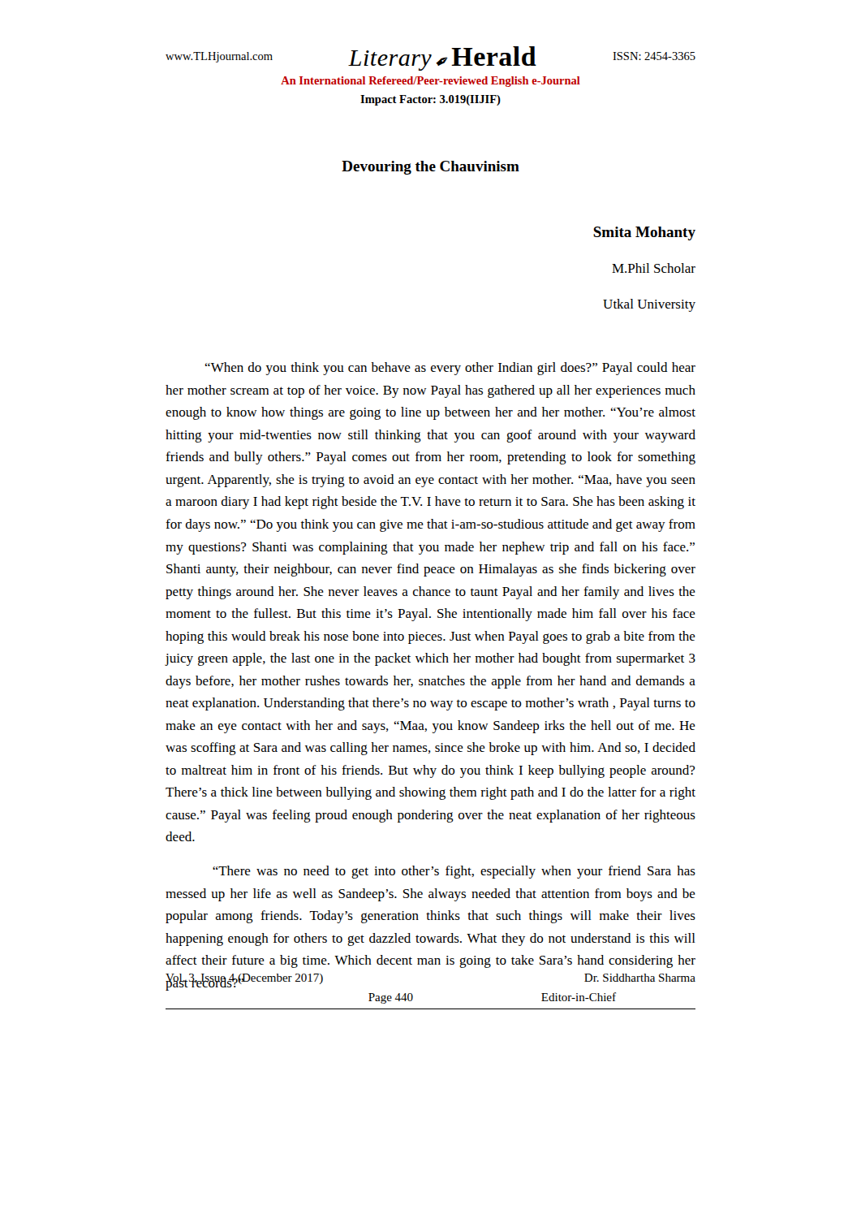www.TLHjournal.com
Literary✒Herald
ISSN: 2454-3365
An International Refereed/Peer-reviewed English e-Journal
Impact Factor: 3.019(IIJIF)
Devouring the Chauvinism
Smita Mohanty
M.Phil Scholar
Utkal University
“When do you think you can behave as every other Indian girl does?” Payal could hear her mother scream at top of her voice. By now Payal has gathered up all her experiences much enough to know how things are going to line up between her and her mother. “You’re almost hitting your mid-twenties now still thinking that you can goof around with your wayward friends and bully others.” Payal comes out from her room, pretending to look for something urgent. Apparently, she is trying to avoid an eye contact with her mother. “Maa, have you seen a maroon diary I had kept right beside the T.V. I have to return it to Sara. She has been asking it for days now.” “Do you think you can give me that i-am-so-studious attitude and get away from my questions? Shanti was complaining that you made her nephew trip and fall on his face.” Shanti aunty, their neighbour, can never find peace on Himalayas as she finds bickering over petty things around her. She never leaves a chance to taunt Payal and her family and lives the moment to the fullest. But this time it’s Payal. She intentionally made him fall over his face hoping this would break his nose bone into pieces. Just when Payal goes to grab a bite from the juicy green apple, the last one in the packet which her mother had bought from supermarket 3 days before, her mother rushes towards her, snatches the apple from her hand and demands a neat explanation. Understanding that there’s no way to escape to mother’s wrath , Payal turns to make an eye contact with her and says, “Maa, you know Sandeep irks the hell out of me. He was scoffing at Sara and was calling her names, since she broke up with him. And so, I decided to maltreat him in front of his friends. But why do you think I keep bullying people around? There’s a thick line between bullying and showing them right path and I do the latter for a right cause.” Payal was feeling proud enough pondering over the neat explanation of her righteous deed.
“There was no need to get into other’s fight, especially when your friend Sara has messed up her life as well as Sandeep’s. She always needed that attention from boys and be popular among friends. Today’s generation thinks that such things will make their lives happening enough for others to get dazzled towards. What they do not understand is this will affect their future a big time. Which decent man is going to take Sara’s hand considering her past records?”
Vol. 3, Issue 4 (December 2017)
Dr. Siddhartha Sharma
Page 440
Editor-in-Chief